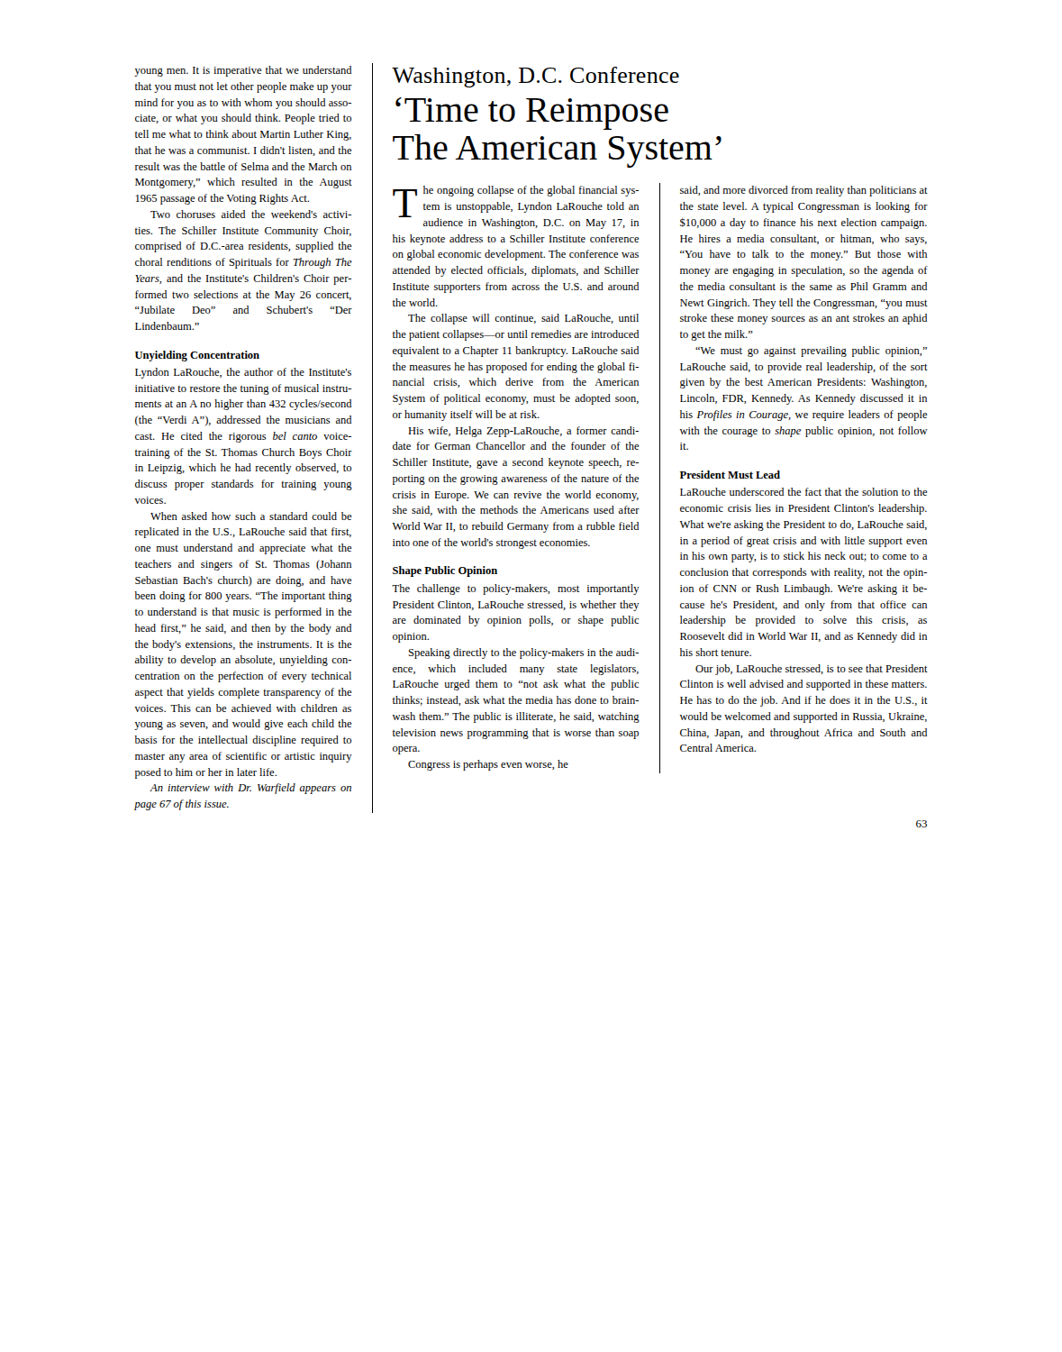young men. It is imperative that we understand that you must not let other people make up your mind for you as to with whom you should associate, or what you should think. People tried to tell me what to think about Martin Luther King, that he was a communist. I didn't listen, and the result was the battle of Selma and the March on Montgomery,” which resulted in the August 1965 passage of the Voting Rights Act.
Two choruses aided the weekend's activities. The Schiller Institute Community Choir, comprised of D.C.-area residents, supplied the choral renditions of Spirituals for Through The Years, and the Institute's Children's Choir performed two selections at the May 26 concert, “Jubilate Deo” and Schubert's “Der Lindenbaum.”
Unyielding Concentration
Lyndon LaRouche, the author of the Institute's initiative to restore the tuning of musical instruments at an A no higher than 432 cycles/second (the “Verdi A”), addressed the musicians and cast. He cited the rigorous bel canto voice-training of the St. Thomas Church Boys Choir in Leipzig, which he had recently observed, to discuss proper standards for training young voices.
When asked how such a standard could be replicated in the U.S., LaRouche said that first, one must understand and appreciate what the teachers and singers of St. Thomas (Johann Sebastian Bach's church) are doing, and have been doing for 800 years. “The important thing to understand is that music is performed in the head first,” he said, and then by the body and the body's extensions, the instruments. It is the ability to develop an absolute, unyielding concentration on the perfection of every technical aspect that yields complete transparency of the voices. This can be achieved with children as young as seven, and would give each child the basis for the intellectual discipline required to master any area of scientific or artistic inquiry posed to him or her in later life.
An interview with Dr. Warfield appears on page 67 of this issue.
Washington, D.C. Conference
‘Time to Reimpose
The American System’
The ongoing collapse of the global financial system is unstoppable, Lyndon LaRouche told an audience in Washington, D.C. on May 17, in his keynote address to a Schiller Institute conference on global economic development. The conference was attended by elected officials, diplomats, and Schiller Institute supporters from across the U.S. and around the world.
The collapse will continue, said LaRouche, until the patient collapses—or until remedies are introduced equivalent to a Chapter 11 bankruptcy. LaRouche said the measures he has proposed for ending the global financial crisis, which derive from the American System of political economy, must be adopted soon, or humanity itself will be at risk.
His wife, Helga Zepp-LaRouche, a former candidate for German Chancellor and the founder of the Schiller Institute, gave a second keynote speech, reporting on the growing awareness of the nature of the crisis in Europe. We can revive the world economy, she said, with the methods the Americans used after World War II, to rebuild Germany from a rubble field into one of the world's strongest economies.
Shape Public Opinion
The challenge to policy-makers, most importantly President Clinton, LaRouche stressed, is whether they are dominated by opinion polls, or shape public opinion.
Speaking directly to the policy-makers in the audience, which included many state legislators, LaRouche urged them to “not ask what the public thinks; instead, ask what the media has done to brainwash them.” The public is illiterate, he said, watching television news programming that is worse than soap opera.
Congress is perhaps even worse, he
said, and more divorced from reality than politicians at the state level. A typical Congressman is looking for $10,000 a day to finance his next election campaign. He hires a media consultant, or hitman, who says, “You have to talk to the money.” But those with money are engaging in speculation, so the agenda of the media consultant is the same as Phil Gramm and Newt Gingrich. They tell the Congressman, “you must stroke these money sources as an ant strokes an aphid to get the milk.”
“We must go against prevailing public opinion,” LaRouche said, to provide real leadership, of the sort given by the best American Presidents: Washington, Lincoln, FDR, Kennedy. As Kennedy discussed it in his Profiles in Courage, we require leaders of people with the courage to shape public opinion, not follow it.
President Must Lead
LaRouche underscored the fact that the solution to the economic crisis lies in President Clinton's leadership. What we're asking the President to do, LaRouche said, in a period of great crisis and with little support even in his own party, is to stick his neck out; to come to a conclusion that corresponds with reality, not the opinion of CNN or Rush Limbaugh. We're asking it because he's President, and only from that office can leadership be provided to solve this crisis, as Roosevelt did in World War II, and as Kennedy did in his short tenure.
Our job, LaRouche stressed, is to see that President Clinton is well advised and supported in these matters. He has to do the job. And if he does it in the U.S., it would be welcomed and supported in Russia, Ukraine, China, Japan, and throughout Africa and South and Central America.
63